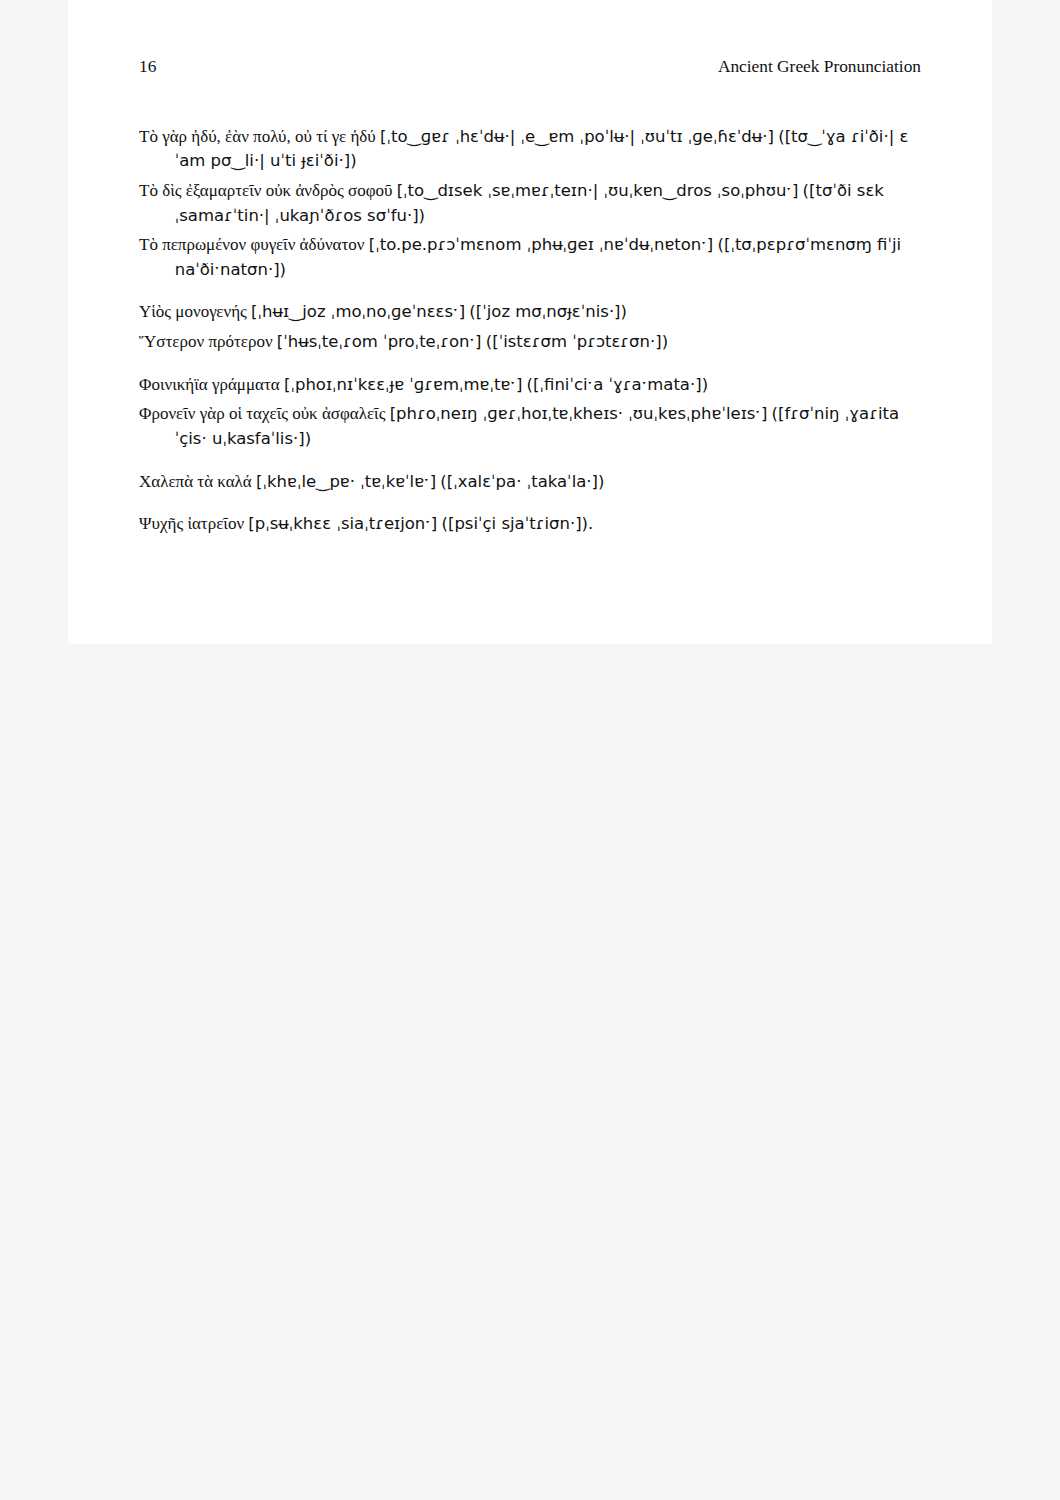16 Ancient Greek Pronunciation
Τὸ γὰρ ἡδύ, ἐὰν πολύ, οὐ τί γε ἡδύ [ˌto‿ɡɐɾ ˌhɛˈdʉ·| ˌe‿ɐm ˌpoˈlʉ·| ˌʊuˈtɪ ˌɡeˌɦɛˈdʉ·] ([tσ‿ˈɣa ɾiˈði·| ɛˈam pσ‿li·| uˈti ɟɛiˈði·])
Τὸ δὶς ἐξαμαρτεῖν οὐκ ἀνδρὸς σοφοῦ [ˌto‿dɪsek ˌsɐˌmɐɾˌteɪn·| ˌʊuˌkɐn‿dros ˌsoˌphʊuˑ] ([tσˈði sɛkˌsamaɾˈtin·| ˌukaɲˈðɾos sσˈfu·])
Τὸ πεπρωμένον φυγεῖν ἀδύνατον [ˌto.pe.pɾɔˈmɛnom ˌphʉˌɡeɪ ˌnɐˈdʉˌnɐtonˑ] ([ˌtσˌpɛpɾσˈmɛnσɱ fiˈji naˈðiˑnatσn·])
Υἱὸς μονογενής [ˌhʉɪ‿joz ˌmoˌnoˌɡeˈnɛɛsˑ] ([ˈjoz mσˌnσɟɛˈnis·])
Ὕστερον πρότερον [ˈhʉsˌteˌɾom ˈproˌteˌɾonˑ] ([ˈistɛɾσm ˈpɾɔtɛɾσn·])
Φοινικήϊα γράμματα [ˌphoɪˌnɪˈkɛɛˌɟɐ ˈɡɾɐmˌmɐˌtɐˑ] ([ˌfiniˈciˑa ˈɣɾaˑmata·])
Φρονεῖν γὰρ οἱ ταχεῖς οὐκ ἀσφαλεῖς [phɾoˌneɪŋ ˌɡɐɾˌhoɪˌtɐˌkheɪs· ˌʊuˌkɐsˌphɐˈleɪsˑ] ([fɾσˈniŋ ˌɣaɾitaˈçis· uˌkasfaˈlis·])
Χαλεπὰ τὰ καλά [ˌkhɐˌle‿pɐ· ˌtɐˌkɐˈlɐˑ] ([ˌxalɛˈpa· ˌtakaˈla·])
Ψυχῆς ἰατρεῖον [pˌsʉˌkhɛɛ ˌsiaˌtɾeɪjonˑ] ([psiˈçi sjaˈtɾiσn·]).